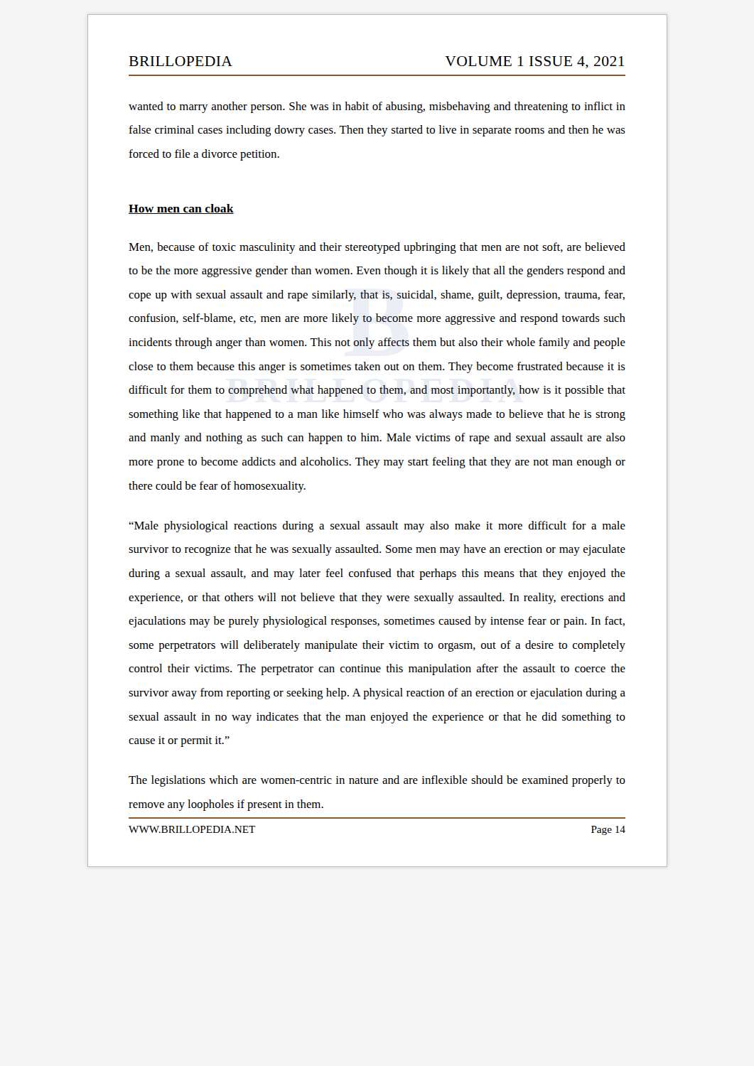BRILLOPEDIA VOLUME 1 ISSUE 4, 2021
B
BRILLOPEDIA
wanted to marry another person. She was in habit of abusing, misbehaving and threatening to inflict in false criminal cases including dowry cases. Then they started to live in separate rooms and then he was forced to file a divorce petition.
How men can cloak
Men, because of toxic masculinity and their stereotyped upbringing that men are not soft, are believed to be the more aggressive gender than women. Even though it is likely that all the genders respond and cope up with sexual assault and rape similarly, that is, suicidal, shame, guilt, depression, trauma, fear, confusion, self-blame, etc, men are more likely to become more aggressive and respond towards such incidents through anger than women. This not only affects them but also their whole family and people close to them because this anger is sometimes taken out on them. They become frustrated because it is difficult for them to comprehend what happened to them, and most importantly, how is it possible that something like that happened to a man like himself who was always made to believe that he is strong and manly and nothing as such can happen to him. Male victims of rape and sexual assault are also more prone to become addicts and alcoholics. They may start feeling that they are not man enough or there could be fear of homosexuality.
“Male physiological reactions during a sexual assault may also make it more difficult for a male survivor to recognize that he was sexually assaulted. Some men may have an erection or may ejaculate during a sexual assault, and may later feel confused that perhaps this means that they enjoyed the experience, or that others will not believe that they were sexually assaulted. In reality, erections and ejaculations may be purely physiological responses, sometimes caused by intense fear or pain. In fact, some perpetrators will deliberately manipulate their victim to orgasm, out of a desire to completely control their victims. The perpetrator can continue this manipulation after the assault to coerce the survivor away from reporting or seeking help. A physical reaction of an erection or ejaculation during a sexual assault in no way indicates that the man enjoyed the experience or that he did something to cause it or permit it.”
The legislations which are women-centric in nature and are inflexible should be examined properly to remove any loopholes if present in them.
WWW.BRILLOPEDIA.NET Page 14